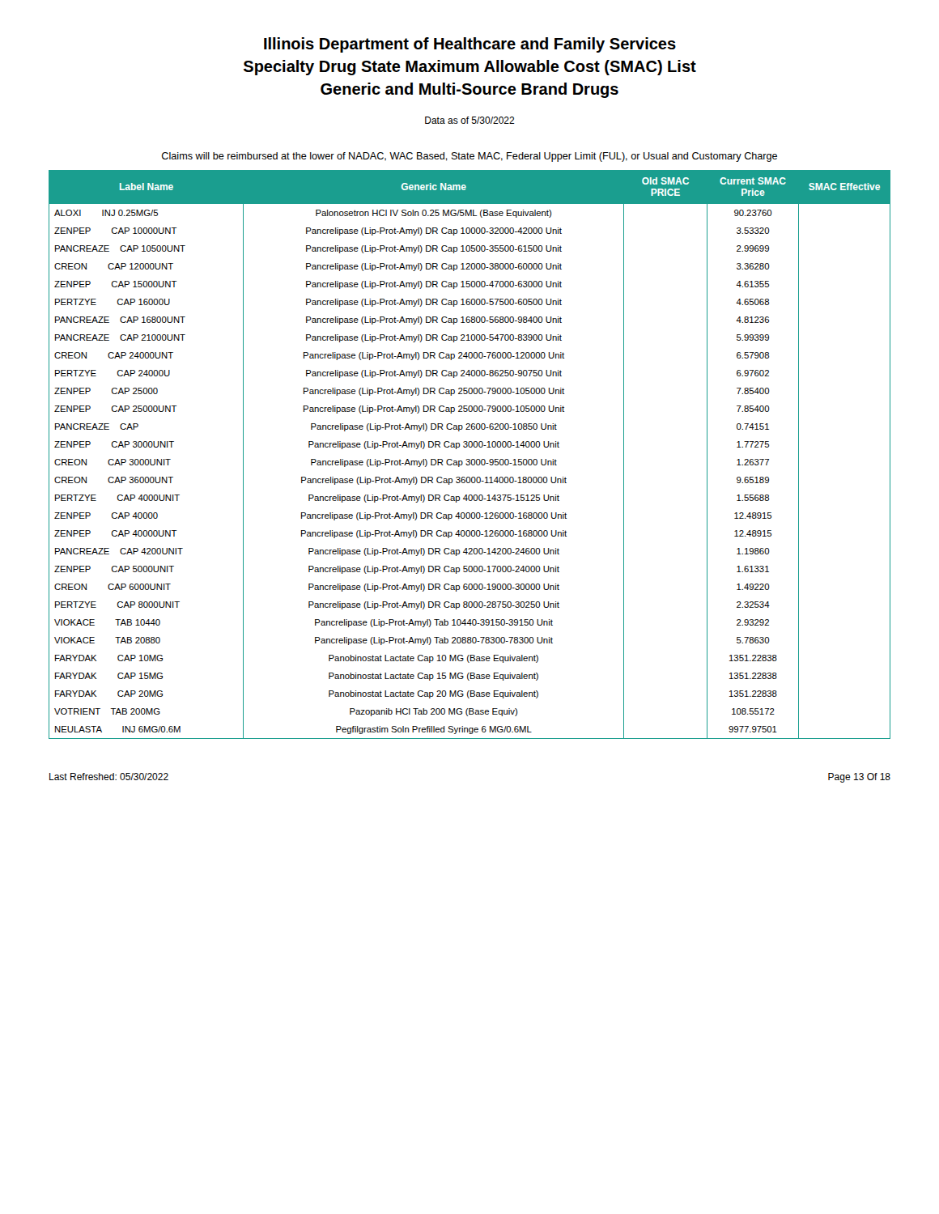Illinois Department of Healthcare and Family Services
Specialty Drug State Maximum Allowable Cost (SMAC) List
Generic and Multi-Source Brand Drugs
Data as of 5/30/2022
Claims will be reimbursed at the lower of NADAC, WAC Based, State MAC, Federal Upper Limit (FUL), or Usual and Customary Charge
| Label Name | Generic Name | Old SMAC PRICE | Current SMAC Price | SMAC Effective |
| --- | --- | --- | --- | --- |
| ALOXI INJ 0.25MG/5 | Palonosetron HCl IV Soln 0.25 MG/5ML (Base Equivalent) | | 90.23760 | |
| ZENPEP CAP 10000UNT | Pancrelipase (Lip-Prot-Amyl) DR Cap 10000-32000-42000 Unit | | 3.53320 | |
| PANCREAZE CAP 10500UNT | Pancrelipase (Lip-Prot-Amyl) DR Cap 10500-35500-61500 Unit | | 2.99699 | |
| CREON CAP 12000UNT | Pancrelipase (Lip-Prot-Amyl) DR Cap 12000-38000-60000 Unit | | 3.36280 | |
| ZENPEP CAP 15000UNT | Pancrelipase (Lip-Prot-Amyl) DR Cap 15000-47000-63000 Unit | | 4.61355 | |
| PERTZYE CAP 16000U | Pancrelipase (Lip-Prot-Amyl) DR Cap 16000-57500-60500 Unit | | 4.65068 | |
| PANCREAZE CAP 16800UNT | Pancrelipase (Lip-Prot-Amyl) DR Cap 16800-56800-98400 Unit | | 4.81236 | |
| PANCREAZE CAP 21000UNT | Pancrelipase (Lip-Prot-Amyl) DR Cap 21000-54700-83900 Unit | | 5.99399 | |
| CREON CAP 24000UNT | Pancrelipase (Lip-Prot-Amyl) DR Cap 24000-76000-120000 Unit | | 6.57908 | |
| PERTZYE CAP 24000U | Pancrelipase (Lip-Prot-Amyl) DR Cap 24000-86250-90750 Unit | | 6.97602 | |
| ZENPEP CAP 25000 | Pancrelipase (Lip-Prot-Amyl) DR Cap 25000-79000-105000 Unit | | 7.85400 | |
| ZENPEP CAP 25000UNT | Pancrelipase (Lip-Prot-Amyl) DR Cap 25000-79000-105000 Unit | | 7.85400 | |
| PANCREAZE CAP | Pancrelipase (Lip-Prot-Amyl) DR Cap 2600-6200-10850 Unit | | 0.74151 | |
| ZENPEP CAP 3000UNIT | Pancrelipase (Lip-Prot-Amyl) DR Cap 3000-10000-14000 Unit | | 1.77275 | |
| CREON CAP 3000UNIT | Pancrelipase (Lip-Prot-Amyl) DR Cap 3000-9500-15000 Unit | | 1.26377 | |
| CREON CAP 36000UNT | Pancrelipase (Lip-Prot-Amyl) DR Cap 36000-114000-180000 Unit | | 9.65189 | |
| PERTZYE CAP 4000UNIT | Pancrelipase (Lip-Prot-Amyl) DR Cap 4000-14375-15125 Unit | | 1.55688 | |
| ZENPEP CAP 40000 | Pancrelipase (Lip-Prot-Amyl) DR Cap 40000-126000-168000 Unit | | 12.48915 | |
| ZENPEP CAP 40000UNT | Pancrelipase (Lip-Prot-Amyl) DR Cap 40000-126000-168000 Unit | | 12.48915 | |
| PANCREAZE CAP 4200UNIT | Pancrelipase (Lip-Prot-Amyl) DR Cap 4200-14200-24600 Unit | | 1.19860 | |
| ZENPEP CAP 5000UNIT | Pancrelipase (Lip-Prot-Amyl) DR Cap 5000-17000-24000 Unit | | 1.61331 | |
| CREON CAP 6000UNIT | Pancrelipase (Lip-Prot-Amyl) DR Cap 6000-19000-30000 Unit | | 1.49220 | |
| PERTZYE CAP 8000UNIT | Pancrelipase (Lip-Prot-Amyl) DR Cap 8000-28750-30250 Unit | | 2.32534 | |
| VIOKACE TAB 10440 | Pancrelipase (Lip-Prot-Amyl) Tab 10440-39150-39150 Unit | | 2.93292 | |
| VIOKACE TAB 20880 | Pancrelipase (Lip-Prot-Amyl) Tab 20880-78300-78300 Unit | | 5.78630 | |
| FARYDAK CAP 10MG | Panobinostat Lactate Cap 10 MG (Base Equivalent) | | 1351.22838 | |
| FARYDAK CAP 15MG | Panobinostat Lactate Cap 15 MG (Base Equivalent) | | 1351.22838 | |
| FARYDAK CAP 20MG | Panobinostat Lactate Cap 20 MG (Base Equivalent) | | 1351.22838 | |
| VOTRIENT TAB 200MG | Pazopanib HCl Tab 200 MG (Base Equiv) | | 108.55172 | |
| NEULASTA INJ 6MG/0.6M | Pegfilgrastim Soln Prefilled Syringe 6 MG/0.6ML | | 9977.97501 | |
Last Refreshed: 05/30/2022 Page 13 Of 18